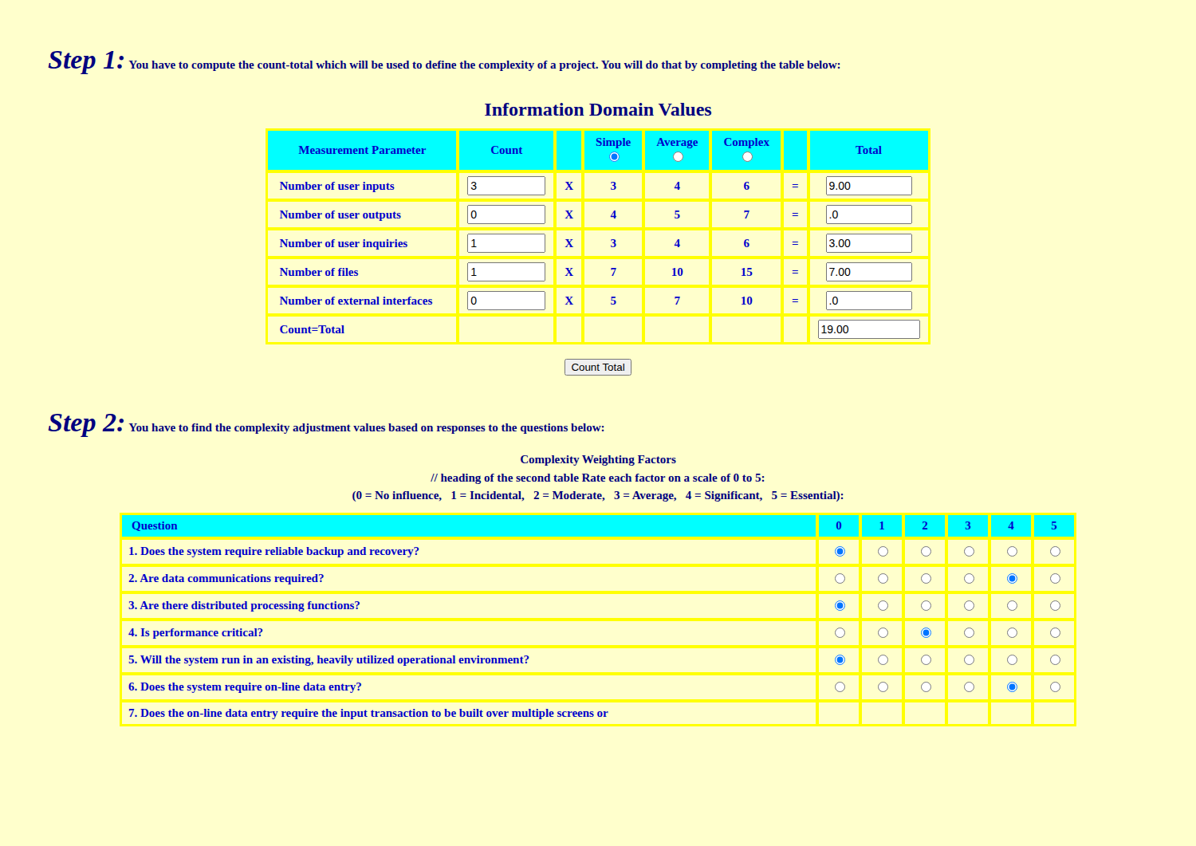Step 1: You have to compute the count-total which will be used to define the complexity of a project. You will do that by completing the table below:
Information Domain Values
| Measurement Parameter | Count | | Simple | Average | Complex | | Total |
| --- | --- | --- | --- | --- | --- | --- | --- |
| Number of user inputs | | X | 3 | 4 | 6 | = | |
| Number of user outputs | | X | 4 | 5 | 7 | = | |
| Number of user inquiries | | X | 3 | 4 | 6 | = | |
| Number of files | | X | 7 | 10 | 15 | = | |
| Number of external interfaces | | X | 5 | 7 | 10 | = | |
| Count=Total | | | | | | | |
Step 2: You have to find the complexity adjustment values based on responses to the questions below:
Complexity Weighting Factors
// heading of the second table Rate each factor on a scale of 0 to 5:
(0 = No influence, 1 = Incidental, 2 = Moderate, 3 = Average, 4 = Significant, 5 = Essential):
| Question | 0 | 1 | 2 | 3 | 4 | 5 |
| --- | --- | --- | --- | --- | --- | --- |
| 1. Does the system require reliable backup and recovery? | | | | | | |
| 2. Are data communications required? | | | | | | |
| 3. Are there distributed processing functions? | | | | | | |
| 4. Is performance critical? | | | | | | |
| 5. Will the system run in an existing, heavily utilized operational environment? | | | | | | |
| 6. Does the system require on-line data entry? | | | | | | |
| 7. Does the on-line data entry require the input transaction to be built over multiple screens or | | | | | | |